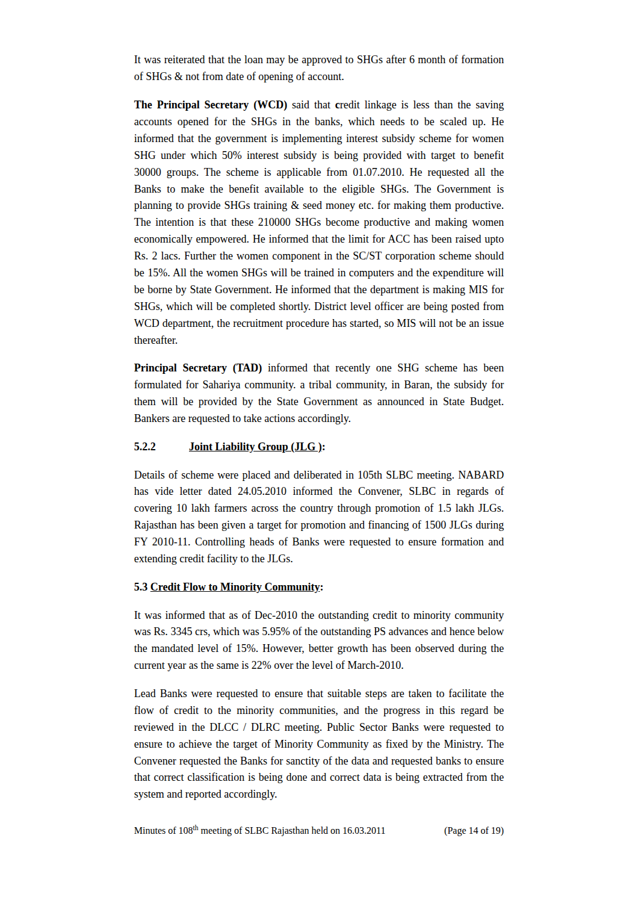It was reiterated that the loan may be approved to SHGs after 6 month of formation of SHGs & not from date of opening of account.
The Principal Secretary (WCD) said that credit linkage is less than the saving accounts opened for the SHGs in the banks, which needs to be scaled up. He informed that the government is implementing interest subsidy scheme for women SHG under which 50% interest subsidy is being provided with target to benefit 30000 groups. The scheme is applicable from 01.07.2010. He requested all the Banks to make the benefit available to the eligible SHGs. The Government is planning to provide SHGs training & seed money etc. for making them productive. The intention is that these 210000 SHGs become productive and making women economically empowered. He informed that the limit for ACC has been raised upto Rs. 2 lacs. Further the women component in the SC/ST corporation scheme should be 15%. All the women SHGs will be trained in computers and the expenditure will be borne by State Government. He informed that the department is making MIS for SHGs, which will be completed shortly. District level officer are being posted from WCD department, the recruitment procedure has started, so MIS will not be an issue thereafter.
Principal Secretary (TAD) informed that recently one SHG scheme has been formulated for Sahariya community. a tribal community, in Baran, the subsidy for them will be provided by the State Government as announced in State Budget. Bankers are requested to take actions accordingly.
5.2.2 Joint Liability Group (JLG ):
Details of scheme were placed and deliberated in 105th SLBC meeting. NABARD has vide letter dated 24.05.2010 informed the Convener, SLBC in regards of covering 10 lakh farmers across the country through promotion of 1.5 lakh JLGs. Rajasthan has been given a target for promotion and financing of 1500 JLGs during FY 2010-11. Controlling heads of Banks were requested to ensure formation and extending credit facility to the JLGs.
5.3 Credit Flow to Minority Community:
It was informed that as of Dec-2010 the outstanding credit to minority community was Rs. 3345 crs, which was 5.95% of the outstanding PS advances and hence below the mandated level of 15%. However, better growth has been observed during the current year as the same is 22% over the level of March-2010.
Lead Banks were requested to ensure that suitable steps are taken to facilitate the flow of credit to the minority communities, and the progress in this regard be reviewed in the DLCC / DLRC meeting. Public Sector Banks were requested to ensure to achieve the target of Minority Community as fixed by the Ministry. The Convener requested the Banks for sanctity of the data and requested banks to ensure that correct classification is being done and correct data is being extracted from the system and reported accordingly.
Minutes of 108th meeting of SLBC Rajasthan held on 16.03.2011 (Page 14 of 19)